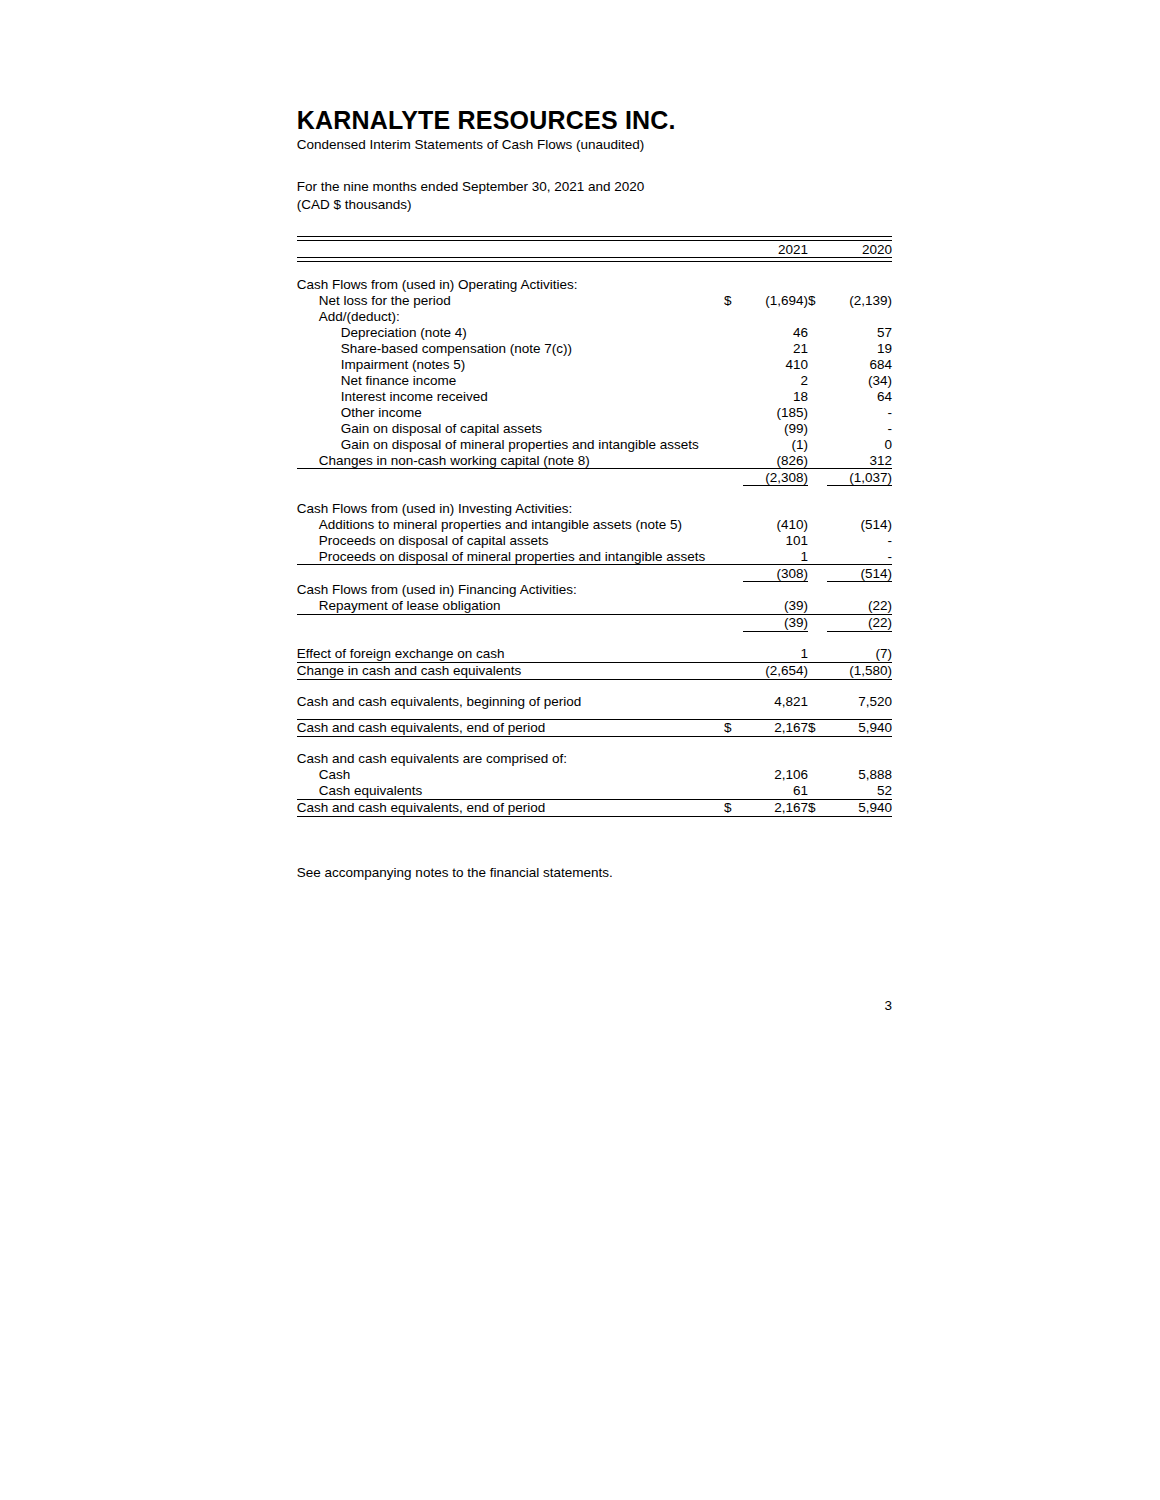KARNALYTE RESOURCES INC.
Condensed Interim Statements of Cash Flows (unaudited)
For the nine months ended September 30, 2021 and 2020
(CAD $ thousands)
| | | 2021 | 2020 |
| Cash Flows from (used in) Operating Activities: | | | | | |
| Net loss for the period | | $ | (1,694) | $ | (2,139) |
| Add/(deduct): | | | | | |
| Depreciation (note 4) | | | 46 | | 57 |
| Share-based compensation (note 7(c)) | | | 21 | | 19 |
| Impairment (notes 5) | | | 410 | | 684 |
| Net finance income | | | 2 | | (34) |
| Interest income received | | | 18 | | 64 |
| Other income | | | (185) | | - |
| Gain on disposal of capital assets | | | (99) | | - |
| Gain on disposal of mineral properties and intangible assets | | | (1) | | 0 |
| Changes in non-cash working capital (note 8) | | | (826) | | 312 |
| | | | (2,308) | | (1,037) |
| Cash Flows from (used in) Investing Activities: | | | | | |
| Additions to mineral properties and intangible assets (note 5) | | | (410) | | (514) |
| Proceeds on disposal of capital assets | | | 101 | | - |
| Proceeds on disposal of mineral properties and intangible assets | | | 1 | | - |
| | | | (308) | | (514) |
| Cash Flows from (used in) Financing Activities: | | | | | |
| Repayment of lease obligation | | | (39) | | (22) |
| | | | (39) | | (22) |
| Effect of foreign exchange on cash | | | 1 | | (7) |
| Change in cash and cash equivalents | | | (2,654) | | (1,580) |
| Cash and cash equivalents, beginning of period | | | 4,821 | | 7,520 |
| Cash and cash equivalents, end of period | | $ | 2,167 | $ | 5,940 |
| Cash and cash equivalents are comprised of: | | | | | |
| Cash | | | 2,106 | | 5,888 |
| Cash equivalents | | | 61 | | 52 |
| Cash and cash equivalents, end of period | | $ | 2,167 | $ | 5,940 |
See accompanying notes to the financial statements.
3